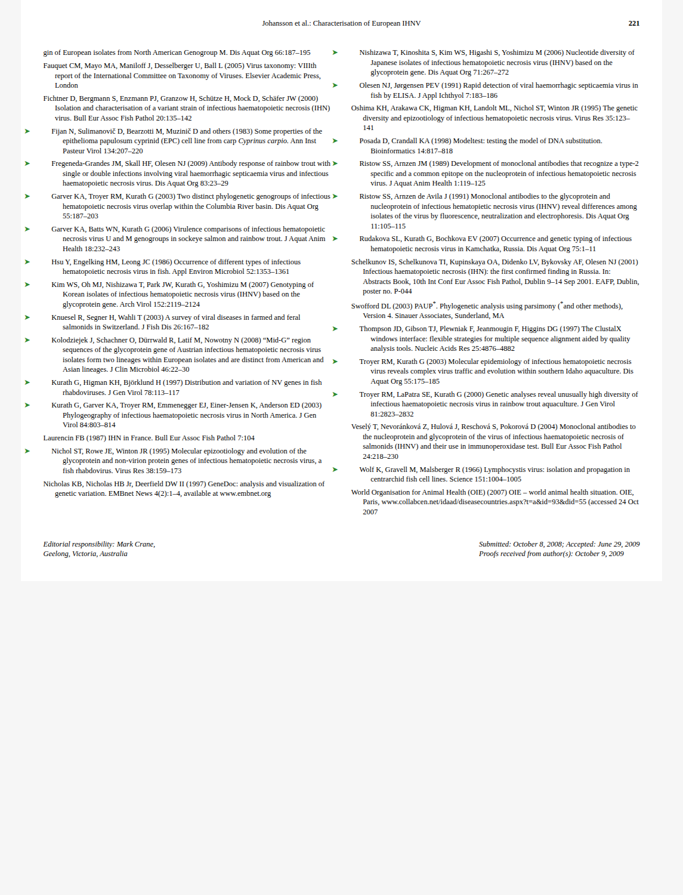Johansson et al.: Characterisation of European IHNV 221
gin of European isolates from North American Genogroup M. Dis Aquat Org 66:187–195
Fauquet CM, Mayo MA, Maniloff J, Desselberger U, Ball L (2005) Virus taxonomy: VIIIth report of the International Committee on Taxonomy of Viruses. Elsevier Academic Press, London
Fichtner D, Bergmann S, Enzmann PJ, Granzow H, Schütze H, Mock D, Schäfer JW (2000) Isolation and characterisation of a variant strain of infectious haematopoietic necrosis (IHN) virus. Bull Eur Assoc Fish Pathol 20:135–142
➤Fijan N, Sulimanovič D, Bearzotti M, Muzinič D and others (1983) Some properties of the epithelioma papulosum cyprinid (EPC) cell line from carp Cyprinus carpio. Ann Inst Pasteur Virol 134:207–220
➤Fregeneda-Grandes JM, Skall HF, Olesen NJ (2009) Antibody response of rainbow trout with single or double infections involving viral haemorrhagic septicaemia virus and infectious haematopoietic necrosis virus. Dis Aquat Org 83:23–29
➤Garver KA, Troyer RM, Kurath G (2003) Two distinct phylogenetic genogroups of infectious hematopoietic necrosis virus overlap within the Columbia River basin. Dis Aquat Org 55:187–203
➤Garver KA, Batts WN, Kurath G (2006) Virulence comparisons of infectious hematopoietic necrosis virus U and M genogroups in sockeye salmon and rainbow trout. J Aquat Anim Health 18:232–243
➤Hsu Y, Engelking HM, Leong JC (1986) Occurrence of different types of infectious hematopoietic necrosis virus in fish. Appl Environ Microbiol 52:1353–1361
➤Kim WS, Oh MJ, Nishizawa T, Park JW, Kurath G, Yoshimizu M (2007) Genotyping of Korean isolates of infectious hematopoietic necrosis virus (IHNV) based on the glycoprotein gene. Arch Virol 152:2119–2124
➤Knuesel R, Segner H, Wahli T (2003) A survey of viral diseases in farmed and feral salmonids in Switzerland. J Fish Dis 26:167–182
➤Kolodziejek J, Schachner O, Dürrwald R, Latif M, Nowotny N (2008) “Mid-G” region sequences of the glycoprotein gene of Austrian infectious hematopoietic necrosis virus isolates form two lineages within European isolates and are distinct from American and Asian lineages. J Clin Microbiol 46:22–30
➤Kurath G, Higman KH, Björklund H (1997) Distribution and variation of NV genes in fish rhabdoviruses. J Gen Virol 78:113–117
➤Kurath G, Garver KA, Troyer RM, Emmenegger EJ, Einer-Jensen K, Anderson ED (2003) Phylogeography of infectious haematopoietic necrosis virus in North America. J Gen Virol 84:803–814
Laurencin FB (1987) IHN in France. Bull Eur Assoc Fish Pathol 7:104
➤Nichol ST, Rowe JE, Winton JR (1995) Molecular epizootiology and evolution of the glycoprotein and non-virion protein genes of infectious hematopoietic necrosis virus, a fish rhabdovirus. Virus Res 38:159–173
Nicholas KB, Nicholas HB Jr, Deerfield DW II (1997) GeneDoc: analysis and visualization of genetic variation. EMBnet News 4(2):1–4, available at www.embnet.org
➤Nishizawa T, Kinoshita S, Kim WS, Higashi S, Yoshimizu M (2006) Nucleotide diversity of Japanese isolates of infectious hematopoietic necrosis virus (IHNV) based on the glycoprotein gene. Dis Aquat Org 71:267–272
➤Olesen NJ, Jørgensen PEV (1991) Rapid detection of viral haemorrhagic septicaemia virus in fish by ELISA. J Appl Ichthyol 7:183–186
Oshima KH, Arakawa CK, Higman KH, Landolt ML, Nichol ST, Winton JR (1995) The genetic diversity and epizootiology of infectious hematopoietic necrosis virus. Virus Res 35:123–141
➤Posada D, Crandall KA (1998) Modeltest: testing the model of DNA substitution. Bioinformatics 14:817–818
➤Ristow SS, Arnzen JM (1989) Development of monoclonal antibodies that recognize a type-2 specific and a common epitope on the nucleoprotein of infectious hematopoietic necrosis virus. J Aquat Anim Health 1:119–125
➤Ristow SS, Arnzen de Avila J (1991) Monoclonal antibodies to the glycoprotein and nucleoprotein of infectious hematopietic necrosis virus (IHNV) reveal differences among isolates of the virus by fluorescence, neutralization and electrophoresis. Dis Aquat Org 11:105–115
➤Rudakova SL, Kurath G, Bochkova EV (2007) Occurrence and genetic typing of infectious hematopoietic necrosis virus in Kamchatka, Russia. Dis Aquat Org 75:1–11
Schelkunov IS, Schelkunova TI, Kupinskaya OA, Didenko LV, Bykovsky AF, Olesen NJ (2001) Infectious haematopoietic necrosis (IHN): the first confirmed finding in Russia. In: Abstracts Book, 10th Int Conf Eur Assoc Fish Pathol, Dublin 9–14 Sep 2001. EAFP, Dublin, poster no. P-044
Swofford DL (2003) PAUP*. Phylogenetic analysis using parsimony (*and other methods), Version 4. Sinauer Associates, Sunderland, MA
➤Thompson JD, Gibson TJ, Plewniak F, Jeanmougin F, Higgins DG (1997) The ClustalX windows interface: flexible strategies for multiple sequence alignment aided by quality analysis tools. Nucleic Acids Res 25:4876–4882
➤Troyer RM, Kurath G (2003) Molecular epidemiology of infectious hematopoietic necrosis virus reveals complex virus traffic and evolution within southern Idaho aquaculture. Dis Aquat Org 55:175–185
➤Troyer RM, LaPatra SE, Kurath G (2000) Genetic analyses reveal unusually high diversity of infectious haematopoietic necrosis virus in rainbow trout aquaculture. J Gen Virol 81:2823–2832
Veselý T, Nevoránková Z, Hulová J, Reschová S, Pokorová D (2004) Monoclonal antibodies to the nucleoprotein and glycoprotein of the virus of infectious haematopoietic necrosis of salmonids (IHNV) and their use in immunoperoxidase test. Bull Eur Assoc Fish Pathol 24:218–230
➤Wolf K, Gravell M, Malsberger R (1966) Lymphocystis virus: isolation and propagation in centrarchid fish cell lines. Science 151:1004–1005
World Organisation for Animal Health (OIE) (2007) OIE – world animal health situation. OIE, Paris, www.collabcen.net/idaad/diseasecountries.aspx?t=a&id=93&did=55 (accessed 24 Oct 2007
Editorial responsibility: Mark Crane, Geelong, Victoria, Australia
Submitted: October 8, 2008; Accepted: June 29, 2009 Proofs received from author(s): October 9, 2009